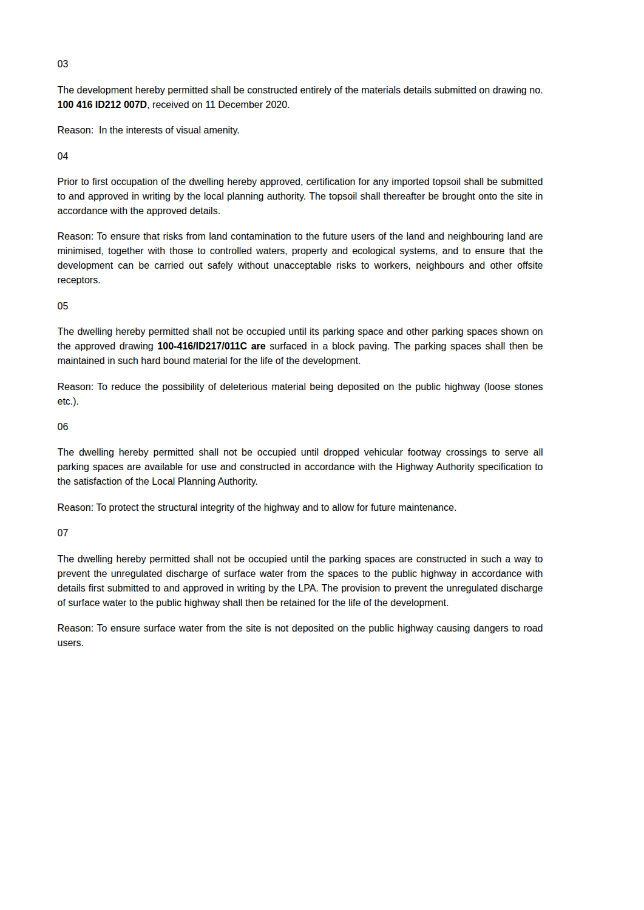03
The development hereby permitted shall be constructed entirely of the materials details submitted on drawing no. 100 416 ID212 007D, received on 11 December 2020.
Reason: In the interests of visual amenity.
04
Prior to first occupation of the dwelling hereby approved, certification for any imported topsoil shall be submitted to and approved in writing by the local planning authority. The topsoil shall thereafter be brought onto the site in accordance with the approved details.
Reason: To ensure that risks from land contamination to the future users of the land and neighbouring land are minimised, together with those to controlled waters, property and ecological systems, and to ensure that the development can be carried out safely without unacceptable risks to workers, neighbours and other offsite receptors.
05
The dwelling hereby permitted shall not be occupied until its parking space and other parking spaces shown on the approved drawing 100-416/ID217/011C are surfaced in a block paving. The parking spaces shall then be maintained in such hard bound material for the life of the development.
Reason: To reduce the possibility of deleterious material being deposited on the public highway (loose stones etc.).
06
The dwelling hereby permitted shall not be occupied until dropped vehicular footway crossings to serve all parking spaces are available for use and constructed in accordance with the Highway Authority specification to the satisfaction of the Local Planning Authority.
Reason: To protect the structural integrity of the highway and to allow for future maintenance.
07
The dwelling hereby permitted shall not be occupied until the parking spaces are constructed in such a way to prevent the unregulated discharge of surface water from the spaces to the public highway in accordance with details first submitted to and approved in writing by the LPA. The provision to prevent the unregulated discharge of surface water to the public highway shall then be retained for the life of the development.
Reason: To ensure surface water from the site is not deposited on the public highway causing dangers to road users.